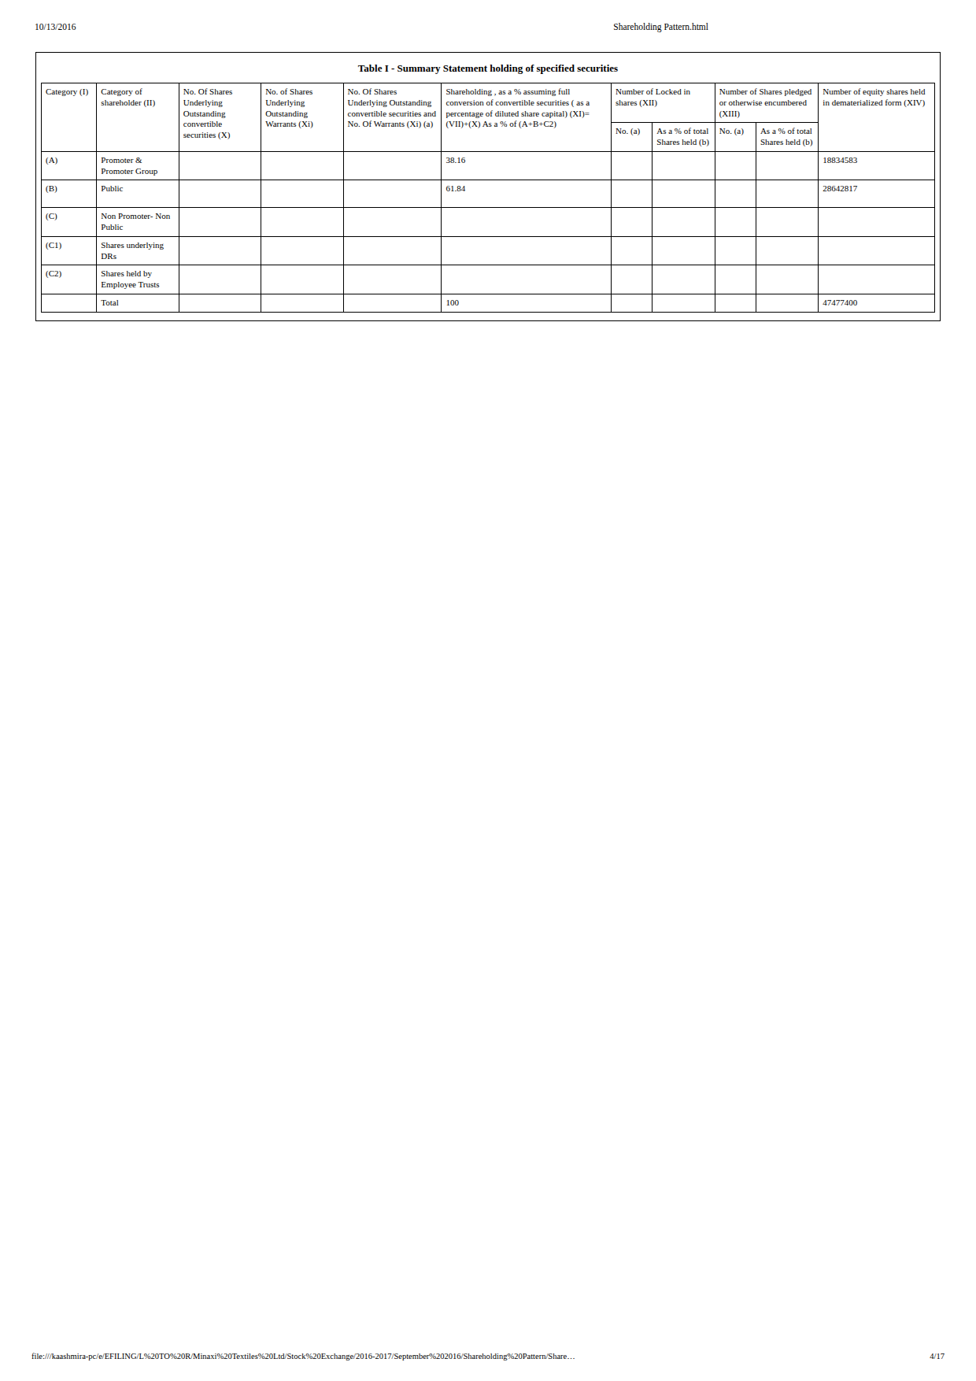10/13/2016
Shareholding Pattern.html
Table I - Summary Statement holding of specified securities
| Category (I) | Category of shareholder (II) | No. Of Shares Underlying Outstanding convertible securities (X) | No. of Shares Underlying Outstanding Warrants (Xi) | No. Of Shares Underlying Outstanding convertible securities and No. Of Warrants (Xi) (a) | Shareholding , as a % assuming full conversion of convertible securities ( as a percentage of diluted share capital) (XI)= (VII)+(X) As a % of (A+B+C2) | Number of Locked in shares (XII) | Number of Shares pledged or otherwise encumbered (XIII) | Number of equity shares held in dematerialized form (XIV) |
| --- | --- | --- | --- | --- | --- | --- | --- | --- |
| No. (a) | As a % of total Shares held (b) | No. (a) | As a % of total Shares held (b) |
| (A) | Promoter & Promoter Group | | | | 38.16 | | | | | 18834583 |
| (B) | Public | | | | 61.84 | | | | | 28642817 |
| (C) | Non Promoter- Non Public | | | | | | | | | |
| (C1) | Shares underlying DRs | | | | | | | | | |
| (C2) | Shares held by Employee Trusts | | | | | | | | | |
| | Total | | | | 100 | | | | | 47477400 |
file:///kaashmira-pc/e/EFILING/L%20TO%20R/Minaxi%20Textiles%20Ltd/Stock%20Exchange/2016-2017/September%202016/Shareholding%20Pattern/Share…
4/17